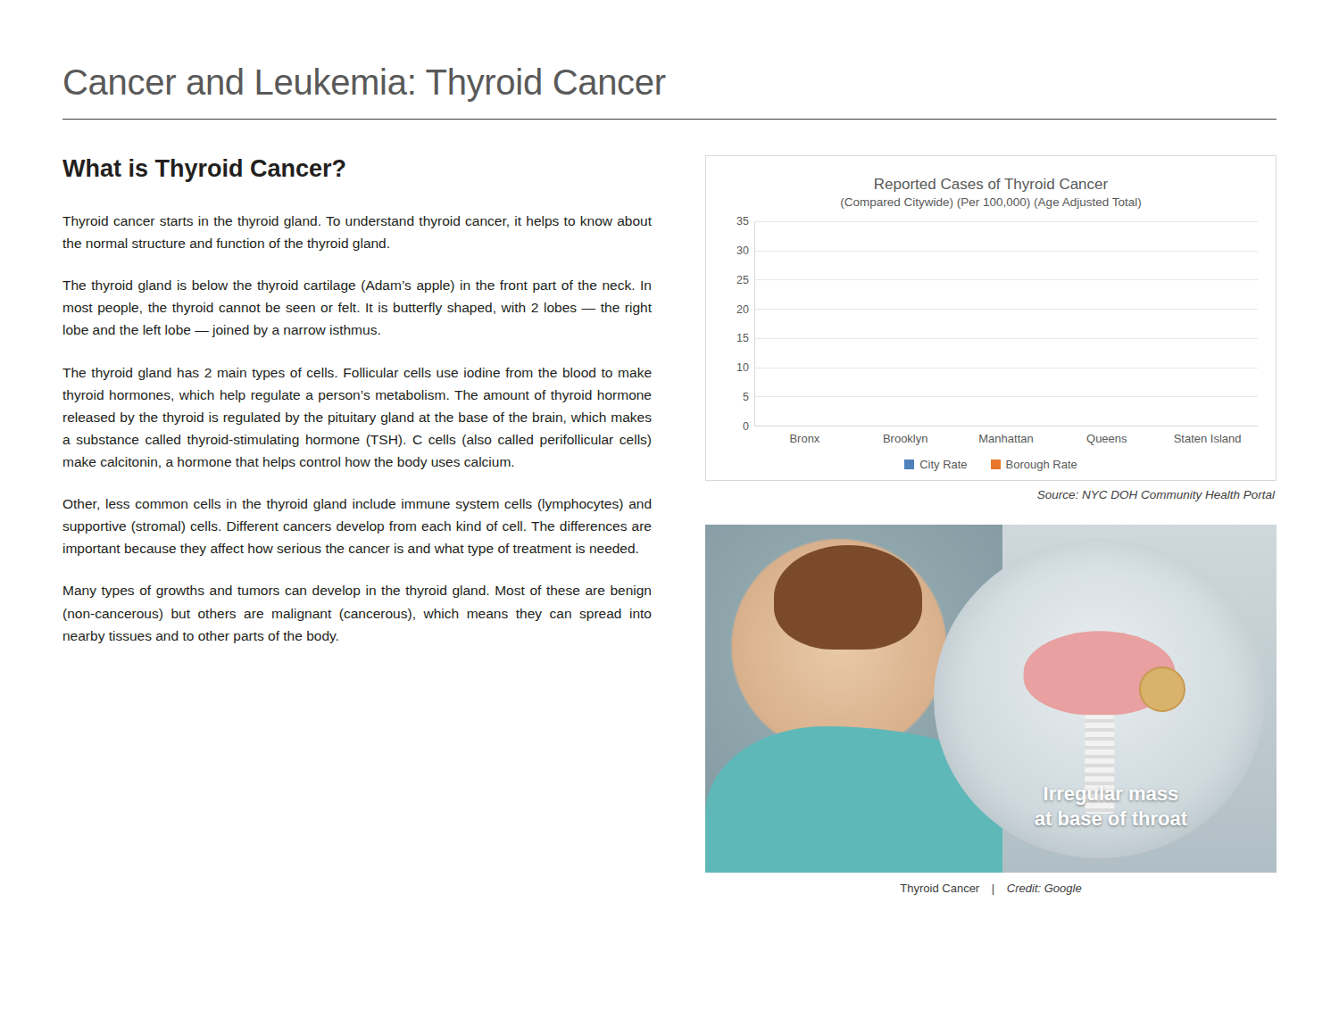Cancer and Leukemia: Thyroid Cancer
What is Thyroid Cancer?
Thyroid cancer starts in the thyroid gland. To understand thyroid cancer, it helps to know about the normal structure and function of the thyroid gland.
The thyroid gland is below the thyroid cartilage (Adam’s apple) in the front part of the neck. In most people, the thyroid cannot be seen or felt. It is butterfly shaped, with 2 lobes — the right lobe and the left lobe — joined by a narrow isthmus.
The thyroid gland has 2 main types of cells. Follicular cells use iodine from the blood to make thyroid hormones, which help regulate a person’s metabolism. The amount of thyroid hormone released by the thyroid is regulated by the pituitary gland at the base of the brain, which makes a substance called thyroid-stimulating hormone (TSH). C cells (also called perifollicular cells) make calcitonin, a hormone that helps control how the body uses calcium.
Other, less common cells in the thyroid gland include immune system cells (lymphocytes) and supportive (stromal) cells. Different cancers develop from each kind of cell. The differences are important because they affect how serious the cancer is and what type of treatment is needed.
Many types of growths and tumors can develop in the thyroid gland. Most of these are benign (non-cancerous) but others are malignant (cancerous), which means they can spread into nearby tissues and to other parts of the body.
Reported Cases of Thyroid Cancer
(Compared Citywide) (Per 100,000) (Age Adjusted Total)
35 30 25 20 15 10 5 0
Bronx Brooklyn Manhattan Queens Staten Island
City Rate
Borough Rate
Source: NYC DOH Community Health Portal
Irregular mass
at base of throat
Thyroid Cancer | Credit: Google